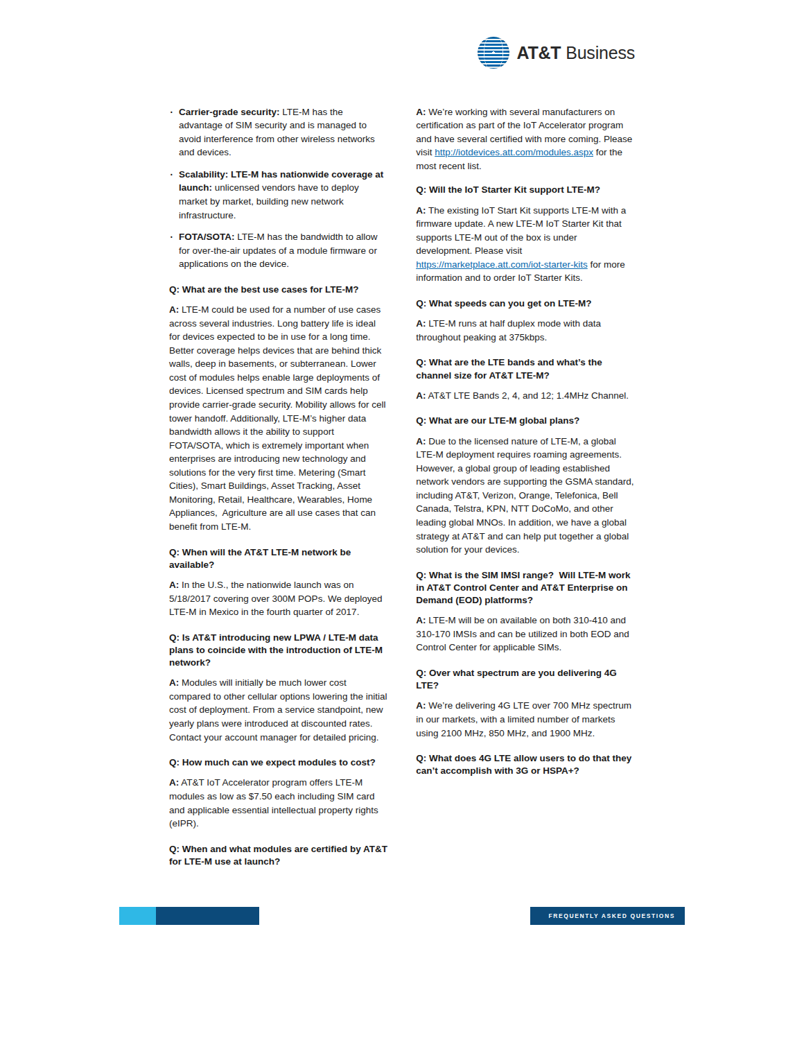AT&T Business
Carrier-grade security: LTE-M has the advantage of SIM security and is managed to avoid interference from other wireless networks and devices.
Scalability: LTE-M has nationwide coverage at launch: unlicensed vendors have to deploy market by market, building new network infrastructure.
FOTA/SOTA: LTE-M has the bandwidth to allow for over-the-air updates of a module firmware or applications on the device.
Q: What are the best use cases for LTE-M?
A: LTE-M could be used for a number of use cases across several industries. Long battery life is ideal for devices expected to be in use for a long time. Better coverage helps devices that are behind thick walls, deep in basements, or subterranean. Lower cost of modules helps enable large deployments of devices. Licensed spectrum and SIM cards help provide carrier-grade security. Mobility allows for cell tower handoff. Additionally, LTE-M’s higher data bandwidth allows it the ability to support FOTA/SOTA, which is extremely important when enterprises are introducing new technology and solutions for the very first time. Metering (Smart Cities), Smart Buildings, Asset Tracking, Asset Monitoring, Retail, Healthcare, Wearables, Home Appliances, Agriculture are all use cases that can benefit from LTE-M.
Q: When will the AT&T LTE-M network be available?
A: In the U.S., the nationwide launch was on 5/18/2017 covering over 300M POPs. We deployed LTE-M in Mexico in the fourth quarter of 2017.
Q: Is AT&T introducing new LPWA / LTE-M data plans to coincide with the introduction of LTE-M network?
A: Modules will initially be much lower cost compared to other cellular options lowering the initial cost of deployment. From a service standpoint, new yearly plans were introduced at discounted rates. Contact your account manager for detailed pricing.
Q: How much can we expect modules to cost?
A: AT&T IoT Accelerator program offers LTE-M modules as low as $7.50 each including SIM card and applicable essential intellectual property rights (eIPR).
Q: When and what modules are certified by AT&T for LTE-M use at launch?
A: We’re working with several manufacturers on certification as part of the IoT Accelerator program and have several certified with more coming. Please visit http://iotdevices.att.com/modules.aspx for the most recent list.
Q: Will the IoT Starter Kit support LTE-M?
A: The existing IoT Start Kit supports LTE-M with a firmware update. A new LTE-M IoT Starter Kit that supports LTE-M out of the box is under development. Please visit https://marketplace.att.com/iot-starter-kits for more information and to order IoT Starter Kits.
Q: What speeds can you get on LTE-M?
A: LTE-M runs at half duplex mode with data throughout peaking at 375kbps.
Q: What are the LTE bands and what’s the channel size for AT&T LTE-M?
A: AT&T LTE Bands 2, 4, and 12; 1.4MHz Channel.
Q: What are our LTE-M global plans?
A: Due to the licensed nature of LTE-M, a global LTE-M deployment requires roaming agreements. However, a global group of leading established network vendors are supporting the GSMA standard, including AT&T, Verizon, Orange, Telefonica, Bell Canada, Telstra, KPN, NTT DoCoMo, and other leading global MNOs. In addition, we have a global strategy at AT&T and can help put together a global solution for your devices.
Q: What is the SIM IMSI range? Will LTE-M work in AT&T Control Center and AT&T Enterprise on Demand (EOD) platforms?
A: LTE-M will be on available on both 310-410 and 310-170 IMSIs and can be utilized in both EOD and Control Center for applicable SIMs.
Q: Over what spectrum are you delivering 4G LTE?
A: We’re delivering 4G LTE over 700 MHz spectrum in our markets, with a limited number of markets using 2100 MHz, 850 MHz, and 1900 MHz.
Q: What does 4G LTE allow users to do that they can’t accomplish with 3G or HSPA+?
Frequently Asked Questions